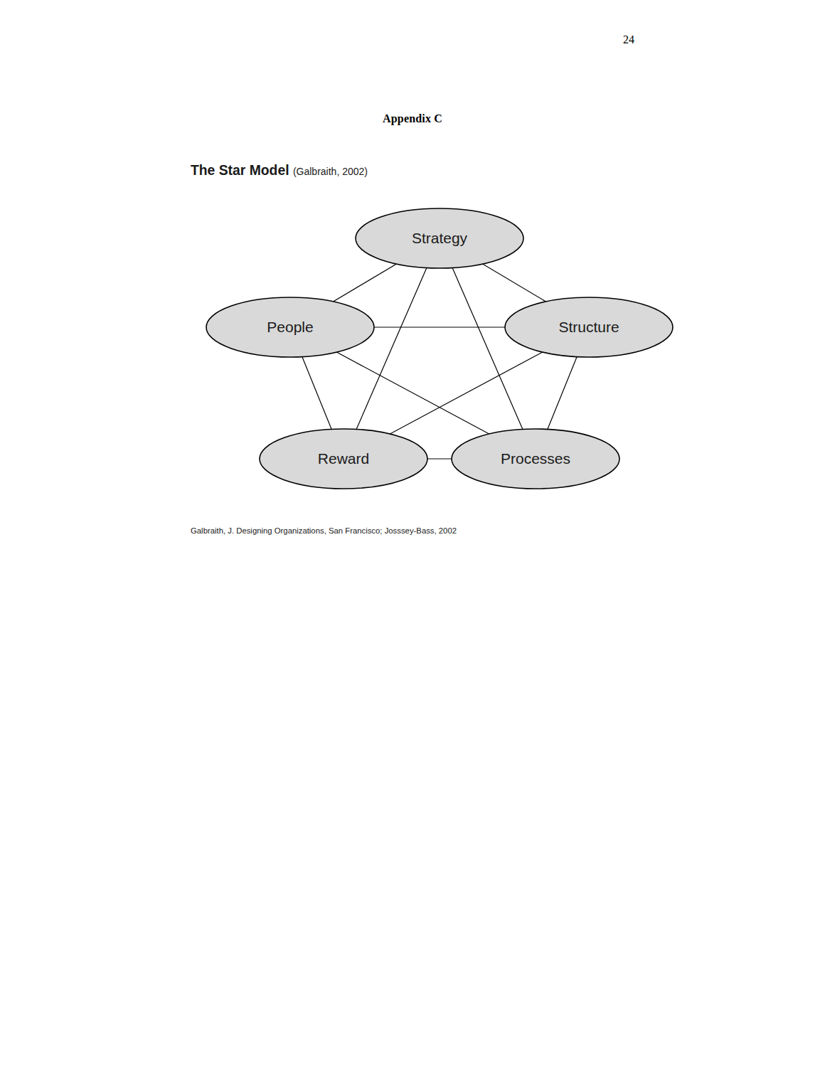24
Appendix C
The Star Model (Galbraith, 2002)
The Star Model diagram Five interconnected ellipses labeled Strategy at top, People at left, Structure at right, Reward at lower left, and Processes at lower right. Lines connect each node to the others. Strategy People Structure Reward Processes
Galbraith, J. Designing Organizations, San Francisco; Josssey-Bass, 2002